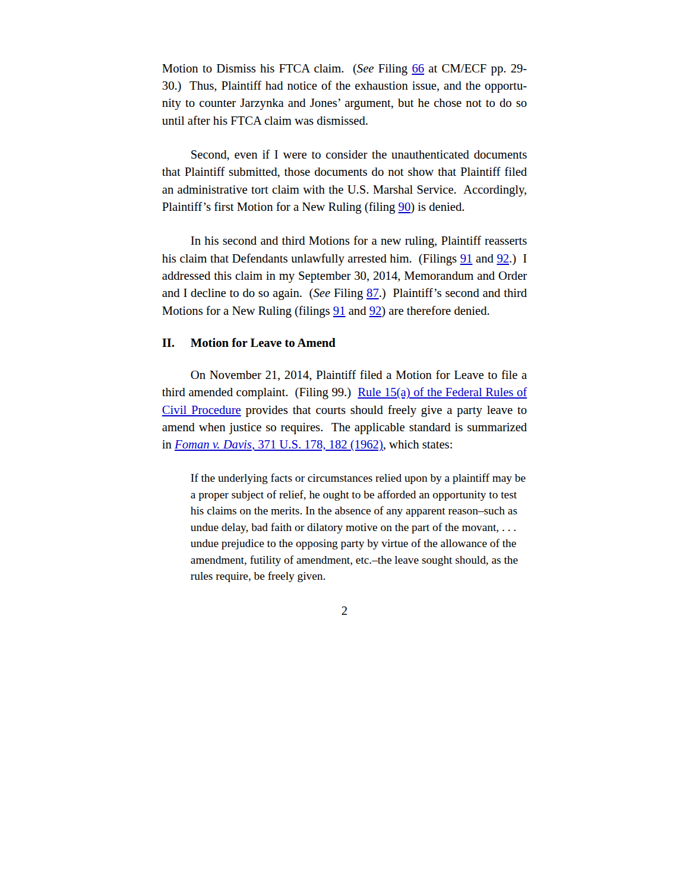Motion to Dismiss his FTCA claim. (See Filing 66 at CM/ECF pp. 29-30.) Thus, Plaintiff had notice of the exhaustion issue, and the opportunity to counter Jarzynka and Jones’ argument, but he chose not to do so until after his FTCA claim was dismissed.
Second, even if I were to consider the unauthenticated documents that Plaintiff submitted, those documents do not show that Plaintiff filed an administrative tort claim with the U.S. Marshal Service. Accordingly, Plaintiff’s first Motion for a New Ruling (filing 90) is denied.
In his second and third Motions for a new ruling, Plaintiff reasserts his claim that Defendants unlawfully arrested him. (Filings 91 and 92.) I addressed this claim in my September 30, 2014, Memorandum and Order and I decline to do so again. (See Filing 87.) Plaintiff’s second and third Motions for a New Ruling (filings 91 and 92) are therefore denied.
II. Motion for Leave to Amend
On November 21, 2014, Plaintiff filed a Motion for Leave to file a third amended complaint. (Filing 99.) Rule 15(a) of the Federal Rules of Civil Procedure provides that courts should freely give a party leave to amend when justice so requires. The applicable standard is summarized in Foman v. Davis, 371 U.S. 178, 182 (1962), which states:
If the underlying facts or circumstances relied upon by a plaintiff may be a proper subject of relief, he ought to be afforded an opportunity to test his claims on the merits. In the absence of any apparent reason–such as undue delay, bad faith or dilatory motive on the part of the movant, . . . undue prejudice to the opposing party by virtue of the allowance of the amendment, futility of amendment, etc.–the leave sought should, as the rules require, be freely given.
2